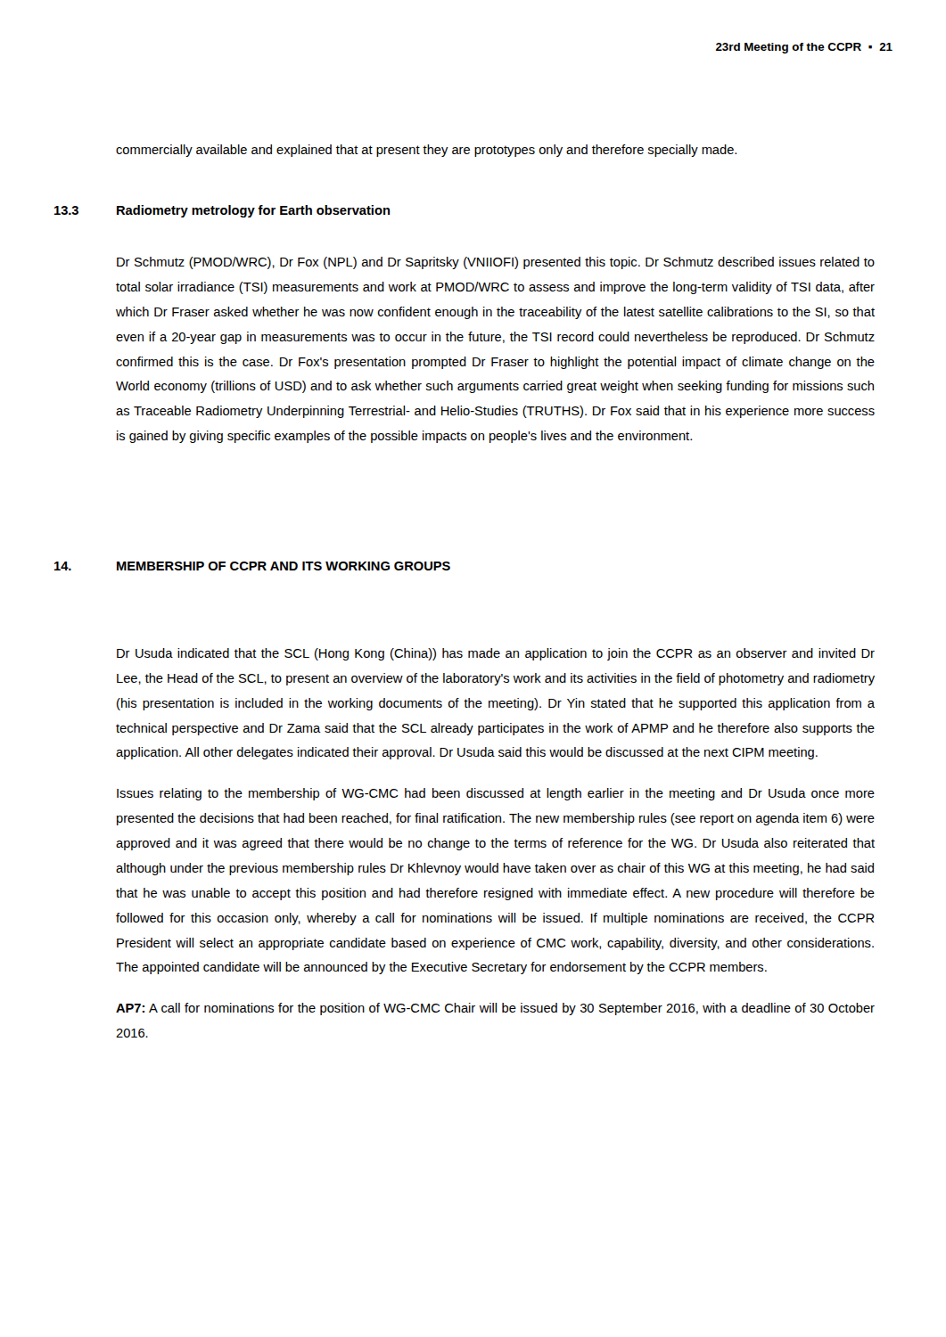23rd Meeting of the CCPR ▪ 21
commercially available and explained that at present they are prototypes only and therefore specially made.
13.3 Radiometry metrology for Earth observation
Dr Schmutz (PMOD/WRC), Dr Fox (NPL) and Dr Sapritsky (VNIIOFI) presented this topic. Dr Schmutz described issues related to total solar irradiance (TSI) measurements and work at PMOD/WRC to assess and improve the long-term validity of TSI data, after which Dr Fraser asked whether he was now confident enough in the traceability of the latest satellite calibrations to the SI, so that even if a 20-year gap in measurements was to occur in the future, the TSI record could nevertheless be reproduced. Dr Schmutz confirmed this is the case. Dr Fox's presentation prompted Dr Fraser to highlight the potential impact of climate change on the World economy (trillions of USD) and to ask whether such arguments carried great weight when seeking funding for missions such as Traceable Radiometry Underpinning Terrestrial- and Helio-Studies (TRUTHS). Dr Fox said that in his experience more success is gained by giving specific examples of the possible impacts on people's lives and the environment.
14. MEMBERSHIP OF CCPR AND ITS WORKING GROUPS
Dr Usuda indicated that the SCL (Hong Kong (China)) has made an application to join the CCPR as an observer and invited Dr Lee, the Head of the SCL, to present an overview of the laboratory's work and its activities in the field of photometry and radiometry (his presentation is included in the working documents of the meeting). Dr Yin stated that he supported this application from a technical perspective and Dr Zama said that the SCL already participates in the work of APMP and he therefore also supports the application. All other delegates indicated their approval. Dr Usuda said this would be discussed at the next CIPM meeting.
Issues relating to the membership of WG-CMC had been discussed at length earlier in the meeting and Dr Usuda once more presented the decisions that had been reached, for final ratification. The new membership rules (see report on agenda item 6) were approved and it was agreed that there would be no change to the terms of reference for the WG. Dr Usuda also reiterated that although under the previous membership rules Dr Khlevnoy would have taken over as chair of this WG at this meeting, he had said that he was unable to accept this position and had therefore resigned with immediate effect. A new procedure will therefore be followed for this occasion only, whereby a call for nominations will be issued. If multiple nominations are received, the CCPR President will select an appropriate candidate based on experience of CMC work, capability, diversity, and other considerations. The appointed candidate will be announced by the Executive Secretary for endorsement by the CCPR members.
AP7: A call for nominations for the position of WG-CMC Chair will be issued by 30 September 2016, with a deadline of 30 October 2016.